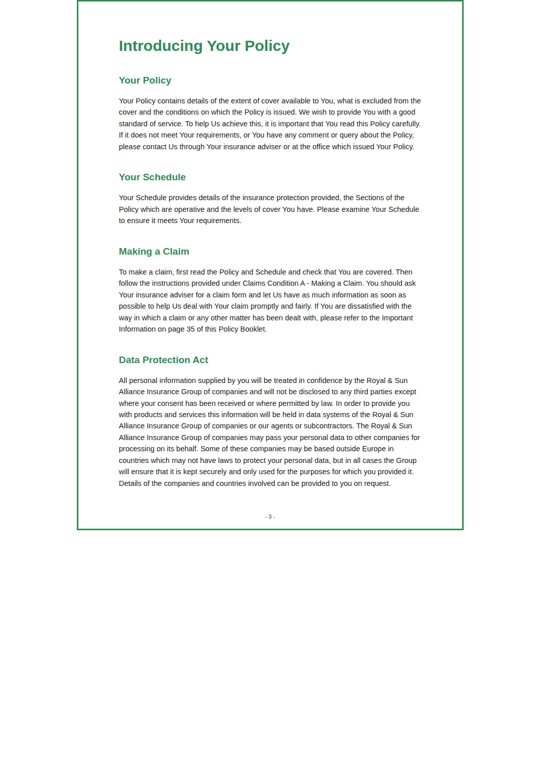Introducing Your Policy
Your Policy
Your Policy contains details of the extent of cover available to You, what is excluded from the cover and the conditions on which the Policy is issued. We wish to provide You with a good standard of service. To help Us achieve this, it is important that You read this Policy carefully. If it does not meet Your requirements, or You have any comment or query about the Policy, please contact Us through Your insurance adviser or at the office which issued Your Policy.
Your Schedule
Your Schedule provides details of the insurance protection provided, the Sections of the Policy which are operative and the levels of cover You have. Please examine Your Schedule to ensure it meets Your requirements.
Making a Claim
To make a claim, first read the Policy and Schedule and check that You are covered. Then follow the instructions provided under Claims Condition A - Making a Claim. You should ask Your insurance adviser for a claim form and let Us have as much information as soon as possible to help Us deal with Your claim promptly and fairly. If You are dissatisfied with the way in which a claim or any other matter has been dealt with, please refer to the Important Information on page 35 of this Policy Booklet.
Data Protection Act
All personal information supplied by you will be treated in confidence by the Royal & Sun Alliance Insurance Group of companies and will not be disclosed to any third parties except where your consent has been received or where permitted by law. In order to provide you with products and services this information will be held in data systems of the Royal & Sun Alliance Insurance Group of companies or our agents or subcontractors. The Royal & Sun Alliance Insurance Group of companies may pass your personal data to other companies for processing on its behalf. Some of these companies may be based outside Europe in countries which may not have laws to protect your personal data, but in all cases the Group will ensure that it is kept securely and only used for the purposes for which you provided it. Details of the companies and countries involved can be provided to you on request.
- 3 -